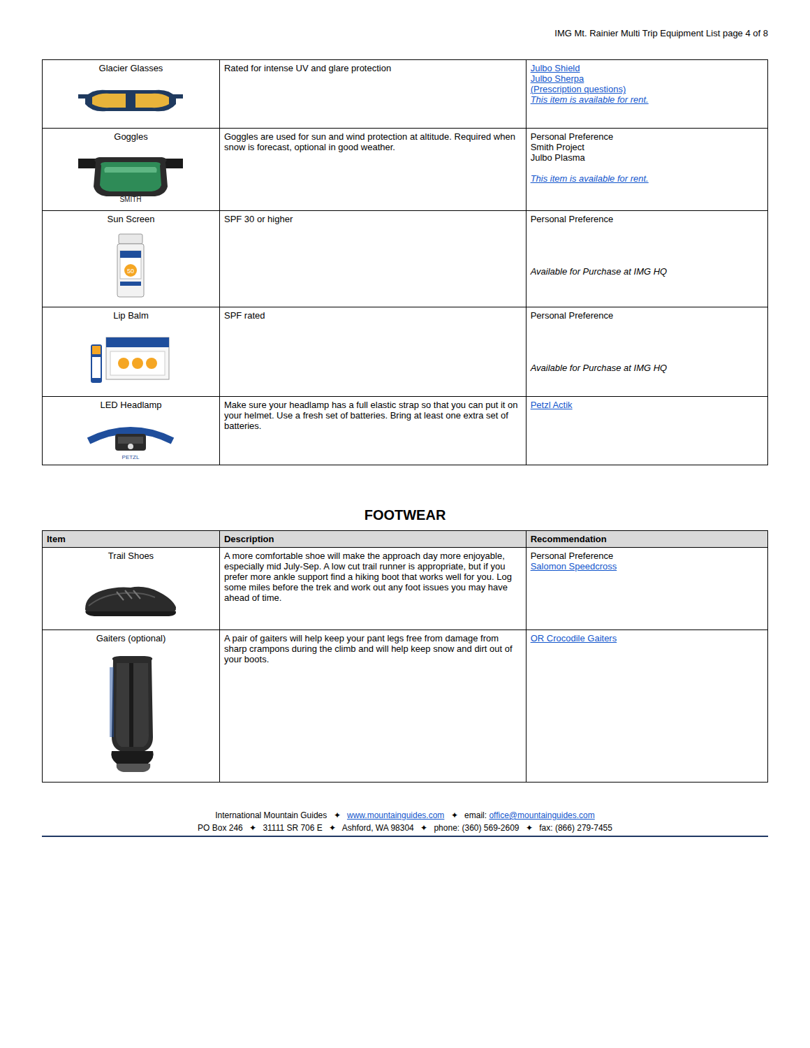IMG Mt. Rainier Multi Trip Equipment List page 4 of 8
| Glacier Glasses | Rated for intense UV and glare protection | Julbo Shield Julbo Sherpa (Prescription questions) This item is available for rent. |
| Goggles SMITH | Goggles are used for sun and wind protection at altitude. Required when snow is forecast, optional in good weather. | Personal Preference Smith Project Julbo Plasma This item is available for rent. |
| Sun Screen 50 | SPF 30 or higher | Personal Preference Available for Purchase at IMG HQ |
| Lip Balm | SPF rated | Personal Preference Available for Purchase at IMG HQ |
| LED Headlamp PETZL | Make sure your headlamp has a full elastic strap so that you can put it on your helmet. Use a fresh set of batteries. Bring at least one extra set of batteries. | Petzl Actik |
FOOTWEAR
| Item | Description | Recommendation |
| --- | --- | --- |
| Trail Shoes | A more comfortable shoe will make the approach day more enjoyable, especially mid July-Sep. A low cut trail runner is appropriate, but if you prefer more ankle support find a hiking boot that works well for you. Log some miles before the trek and work out any foot issues you may have ahead of time. | Personal Preference Salomon Speedcross |
| Gaiters (optional) | A pair of gaiters will help keep your pant legs free from damage from sharp crampons during the climb and will help keep snow and dirt out of your boots. | OR Crocodile Gaiters |
International Mountain Guides ✦ www.mountainguides.com ✦ email: office@mountainguides.com
PO Box 246 ✦ 31111 SR 706 E ✦ Ashford, WA 98304 ✦ phone: (360) 569-2609 ✦ fax: (866) 279-7455